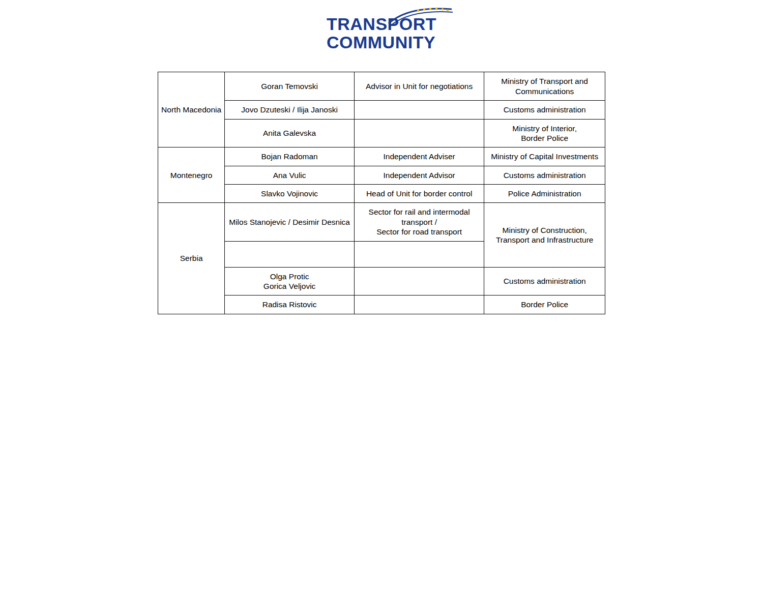TRANSPORT
COMMUNITY
| North Macedonia | Goran Temovski | Advisor in Unit for negotiations | Ministry of Transport and Communications |
| Jovo Dzuteski / Ilija Janoski | | Customs administration |
| Anita Galevska | | Ministry of Interior, Border Police |
| Montenegro | Bojan Radoman | Independent Adviser | Ministry of Capital Investments |
| Ana Vulic | Independent Advisor | Customs administration |
| Slavko Vojinovic | Head of Unit for border control | Police Administration |
| Serbia | Milos Stanojevic / Desimir Desnica | Sector for rail and intermodal transport / Sector for road transport | Ministry of Construction, Transport and Infrastructure |
| Olga Protic Gorica Veljovic | | Customs administration |
| Radisa Ristovic | | Border Police |